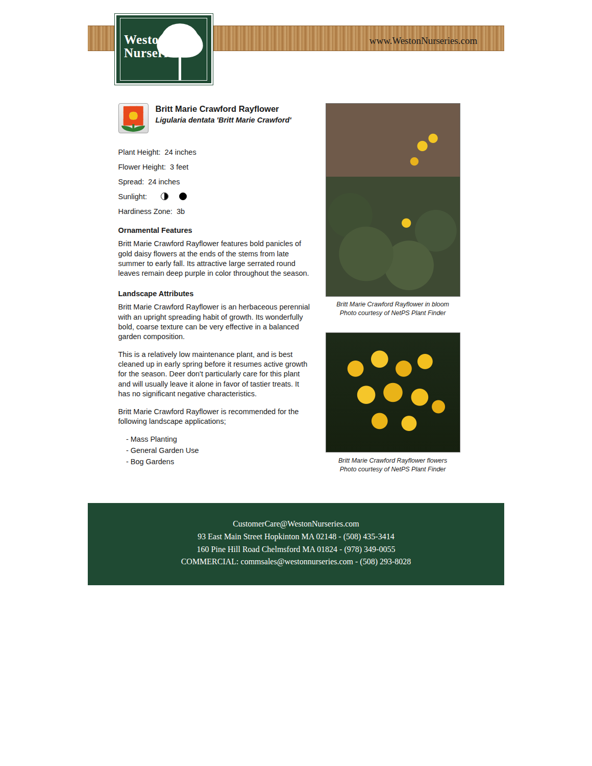Weston
Nurseries
www.WestonNurseries.com
Britt Marie Crawford Rayflower
Ligularia dentata 'Britt Marie Crawford'
Plant Height: 24 inches
Flower Height: 3 feet
Spread: 24 inches
Sunlight:
Hardiness Zone: 3b
Ornamental Features
Britt Marie Crawford Rayflower features bold panicles of gold daisy flowers at the ends of the stems from late summer to early fall. Its attractive large serrated round leaves remain deep purple in color throughout the season.
Landscape Attributes
Britt Marie Crawford Rayflower is an herbaceous perennial with an upright spreading habit of growth. Its wonderfully bold, coarse texture can be very effective in a balanced garden composition.
This is a relatively low maintenance plant, and is best cleaned up in early spring before it resumes active growth for the season. Deer don't particularly care for this plant and will usually leave it alone in favor of tastier treats. It has no significant negative characteristics.
Britt Marie Crawford Rayflower is recommended for the following landscape applications;
Mass Planting
General Garden Use
Bog Gardens
Britt Marie Crawford Rayflower in bloom
Photo courtesy of NetPS Plant Finder
Britt Marie Crawford Rayflower flowers
Photo courtesy of NetPS Plant Finder
CustomerCare@WestonNurseries.com
93 East Main Street Hopkinton MA 02148 - (508) 435-3414
160 Pine Hill Road Chelmsford MA 01824 - (978) 349-0055
COMMERCIAL: commsales@westonnurseries.com - (508) 293-8028